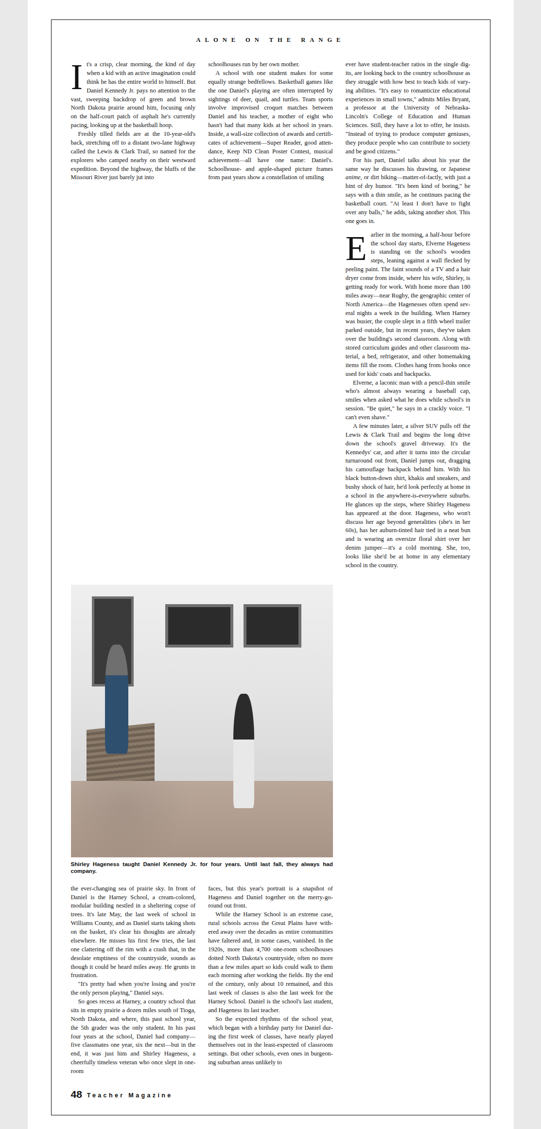Alone on the Range
It's a crisp, clear morning, the kind of day when a kid with an active imagination could think he has the entire world to himself. But Daniel Kennedy Jr. pays no attention to the vast, sweeping backdrop of green and brown North Dakota prairie around him, focusing only on the half-court patch of asphalt he's currently pacing, looking up at the basketball hoop.
Freshly tilled fields are at the 10-year-old's back, stretching off to a distant two-lane highway called the Lewis & Clark Trail, so named for the explorers who camped nearby on their westward expedition. Beyond the highway, the bluffs of the Missouri River just barely jut into
schoolhouses run by her own mother.
A school with one student makes for some equally strange bedfellows. Basketball games like the one Daniel's playing are often interrupted by sightings of deer, quail, and turtles. Team sports involve improvised croquet matches between Daniel and his teacher, a mother of eight who hasn't had that many kids at her school in years. Inside, a wall-size collection of awards and certificates of achievement—Super Reader, good attendance, Keep ND Clean Poster Contest, musical achievement—all have one name: Daniel's. Schoolhouse- and apple-shaped picture frames from past years show a constellation of smiling
ever have student-teacher ratios in the single digits, are looking back to the country schoolhouse as they struggle with how best to teach kids of varying abilities. "It's easy to romanticize educational experiences in small towns," admits Miles Bryant, a professor at the University of Nebraska-Lincoln's College of Education and Human Sciences. Still, they have a lot to offer, he insists. "Instead of trying to produce computer geniuses, they produce people who can contribute to society and be good citizens."
For his part, Daniel talks about his year the same way he discusses his drawing, or Japanese anime, or dirt biking—matter-of-factly, with just a hint of dry humor. "It's been kind of boring," he says with a thin smile, as he continues pacing the basketball court. "At least I don't have to fight over any balls," he adds, taking another shot. This one goes in.
Earlier in the morning, a half-hour before the school day starts, Elverne Hageness is standing on the school's wooden steps, leaning against a wall flecked by peeling paint. The faint sounds of a TV and a hair dryer come from inside, where his wife, Shirley, is getting ready for work. With home more than 180 miles away—near Rugby, the geographic center of North America—the Hagenesses often spend several nights a week in the building. When Harney was busier, the couple slept in a fifth wheel trailer parked outside, but in recent years, they've taken over the building's second classroom. Along with stored curriculum guides and other classroom material, a bed, refrigerator, and other homemaking items fill the room. Clothes hang from hooks once used for kids' coats and backpacks.
Elverne, a laconic man with a pencil-thin smile who's almost always wearing a baseball cap, smiles when asked what he does while school's in session. "Be quiet," he says in a crackly voice. "I can't even shave."
A few minutes later, a silver SUV pulls off the Lewis & Clark Trail and begins the long drive down the school's gravel driveway. It's the Kennedys' car, and after it turns into the circular turnaround out front, Daniel jumps out, dragging his camouflage backpack behind him. With his black button-down shirt, khakis and sneakers, and bushy shock of hair, he'd look perfectly at home in a school in the anywhere-is-everywhere suburbs. He glances up the steps, where Shirley Hageness has appeared at the door. Hageness, who won't discuss her age beyond generalities (she's in her 60s), has her auburn-tinted hair tied in a neat bun and is wearing an oversize floral shirt over her denim jumper—it's a cold morning. She, too, looks like she'd be at home in any elementary school in the country.
Shirley Hageness taught Daniel Kennedy Jr. for four years. Until last fall, they always had company.
the ever-changing sea of prairie sky. In front of Daniel is the Harney School, a cream-colored, modular building nestled in a sheltering copse of trees. It's late May, the last week of school in Williams County, and as Daniel starts taking shots on the basket, it's clear his thoughts are already elsewhere. He misses his first few tries, the last one clattering off the rim with a crash that, in the desolate emptiness of the countryside, sounds as though it could be heard miles away. He grunts in frustration.
"It's pretty bad when you're losing and you're the only person playing," Daniel says.
So goes recess at Harney, a country school that sits in empty prairie a dozen miles south of Tioga, North Dakota, and where, this past school year, the 5th grader was the only student. In his past four years at the school, Daniel had company—five classmates one year, six the next—but in the end, it was just him and Shirley Hageness, a cheerfully timeless veteran who once slept in one-room
faces, but this year's portrait is a snapshot of Hageness and Daniel together on the merry-go-round out front.
While the Harney School is an extreme case, rural schools across the Great Plains have withered away over the decades as entire communities have faltered and, in some cases, vanished. In the 1920s, more than 4,700 one-room schoolhouses dotted North Dakota's countryside, often no more than a few miles apart so kids could walk to them each morning after working the fields. By the end of the century, only about 10 remained, and this last week of classes is also the last week for the Harney School. Daniel is the school's last student, and Hageness its last teacher.
So the expected rhythms of the school year, which began with a birthday party for Daniel during the first week of classes, have nearly played themselves out in the least-expected of classroom settings. But other schools, even ones in burgeoning suburban areas unlikely to
48 Teacher Magazine